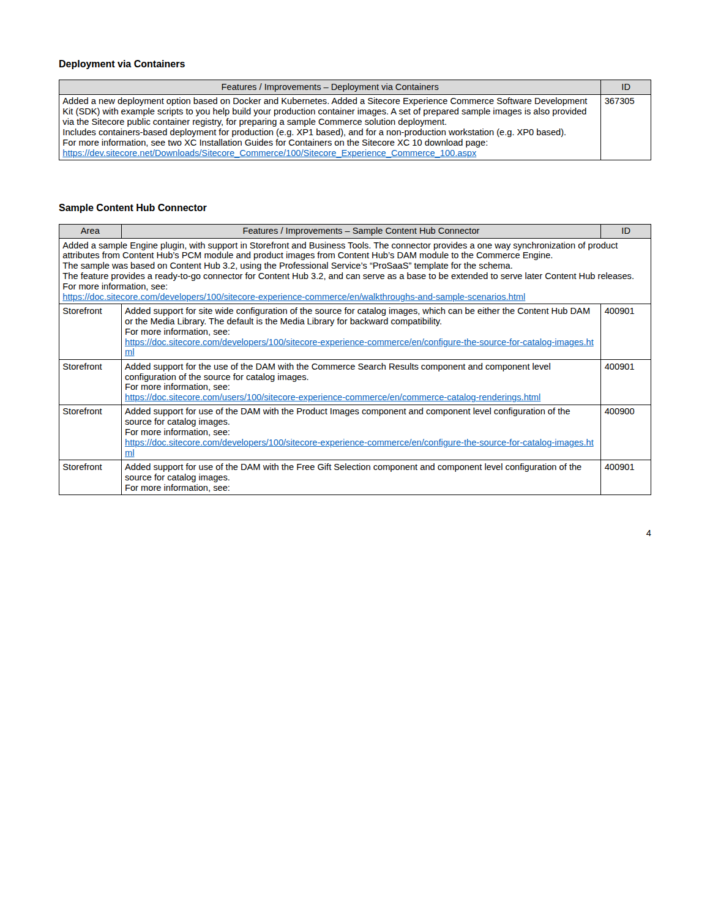Deployment via Containers
| Features / Improvements – Deployment via Containers | ID |
| --- | --- |
| Added a new deployment option based on Docker and Kubernetes. Added a Sitecore Experience Commerce Software Development Kit (SDK) with example scripts to you help build your production container images. A set of prepared sample images is also provided via the Sitecore public container registry, for preparing a sample Commerce solution deployment. Includes containers-based deployment for production (e.g. XP1 based), and for a non-production workstation (e.g. XP0 based). For more information, see two XC Installation Guides for Containers on the Sitecore XC 10 download page: https://dev.sitecore.net/Downloads/Sitecore_Commerce/100/Sitecore_Experience_Commerce_100.aspx | 367305 |
Sample Content Hub Connector
| Area | Features / Improvements – Sample Content Hub Connector | ID |
| --- | --- | --- |
| Added a sample Engine plugin, with support in Storefront and Business Tools. The connector provides a one way synchronization of product attributes from Content Hub’s PCM module and product images from Content Hub’s DAM module to the Commerce Engine. The sample was based on Content Hub 3.2, using the Professional Service’s “ProSaaS” template for the schema. The feature provides a ready-to-go connector for Content Hub 3.2, and can serve as a base to be extended to serve later Content Hub releases. For more information, see: https://doc.sitecore.com/developers/100/sitecore-experience-commerce/en/walkthroughs-and-sample-scenarios.html |
| Storefront | Added support for site wide configuration of the source for catalog images, which can be either the Content Hub DAM or the Media Library. The default is the Media Library for backward compatibility. For more information, see: https://doc.sitecore.com/developers/100/sitecore-experience-commerce/en/configure-the-source-for-catalog-images.html | 400901 |
| Storefront | Added support for the use of the DAM with the Commerce Search Results component and component level configuration of the source for catalog images. For more information, see: https://doc.sitecore.com/users/100/sitecore-experience-commerce/en/commerce-catalog-renderings.html | 400901 |
| Storefront | Added support for use of the DAM with the Product Images component and component level configuration of the source for catalog images. For more information, see: https://doc.sitecore.com/developers/100/sitecore-experience-commerce/en/configure-the-source-for-catalog-images.html | 400900 |
| Storefront | Added support for use of the DAM with the Free Gift Selection component and component level configuration of the source for catalog images. For more information, see: | 400901 |
4